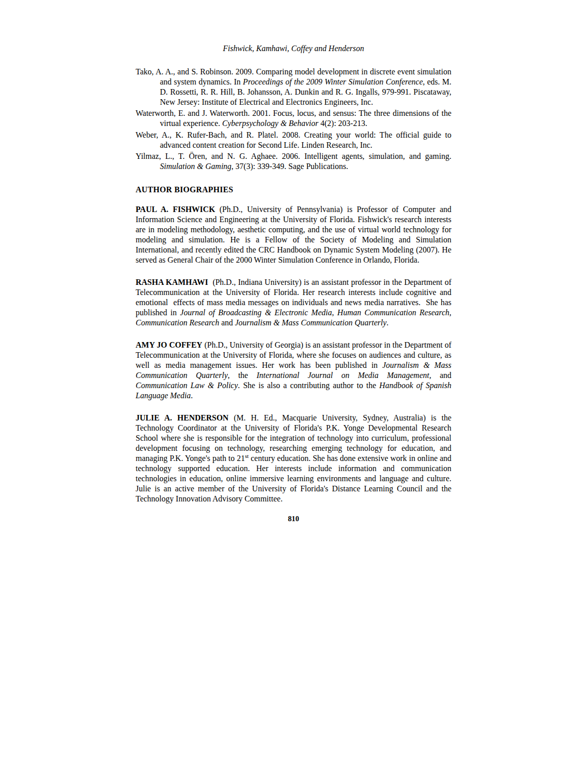Fishwick, Kamhawi, Coffey and Henderson
Tako, A. A., and S. Robinson. 2009. Comparing model development in discrete event simulation and system dynamics. In Proceedings of the 2009 Winter Simulation Conference, eds. M. D. Rossetti, R. R. Hill, B. Johansson, A. Dunkin and R. G. Ingalls, 979-991. Piscataway, New Jersey: Institute of Electrical and Electronics Engineers, Inc.
Waterworth, E. and J. Waterworth. 2001. Focus, locus, and sensus: The three dimensions of the virtual experience. Cyberpsychology & Behavior 4(2): 203-213.
Weber, A., K. Rufer-Bach, and R. Platel. 2008. Creating your world: The official guide to advanced content creation for Second Life. Linden Research, Inc.
Yilmaz, L., T. Ören, and N. G. Aghaee. 2006. Intelligent agents, simulation, and gaming. Simulation & Gaming, 37(3): 339-349. Sage Publications.
AUTHOR BIOGRAPHIES
PAUL A. FISHWICK (Ph.D., University of Pennsylvania) is Professor of Computer and Information Science and Engineering at the University of Florida. Fishwick's research interests are in modeling methodology, aesthetic computing, and the use of virtual world technology for modeling and simulation. He is a Fellow of the Society of Modeling and Simulation International, and recently edited the CRC Handbook on Dynamic System Modeling (2007). He served as General Chair of the 2000 Winter Simulation Conference in Orlando, Florida.
RASHA KAMHAWI (Ph.D., Indiana University) is an assistant professor in the Department of Telecommunication at the University of Florida. Her research interests include cognitive and emotional effects of mass media messages on individuals and news media narratives. She has published in Journal of Broadcasting & Electronic Media, Human Communication Research, Communication Research and Journalism & Mass Communication Quarterly.
AMY JO COFFEY (Ph.D., University of Georgia) is an assistant professor in the Department of Telecommunication at the University of Florida, where she focuses on audiences and culture, as well as media management issues. Her work has been published in Journalism & Mass Communication Quarterly, the International Journal on Media Management, and Communication Law & Policy. She is also a contributing author to the Handbook of Spanish Language Media.
JULIE A. HENDERSON (M. H. Ed., Macquarie University, Sydney, Australia) is the Technology Coordinator at the University of Florida's P.K. Yonge Developmental Research School where she is responsible for the integration of technology into curriculum, professional development focusing on technology, researching emerging technology for education, and managing P.K. Yonge's path to 21st century education. She has done extensive work in online and technology supported education. Her interests include information and communication technologies in education, online immersive learning environments and language and culture. Julie is an active member of the University of Florida's Distance Learning Council and the Technology Innovation Advisory Committee.
810